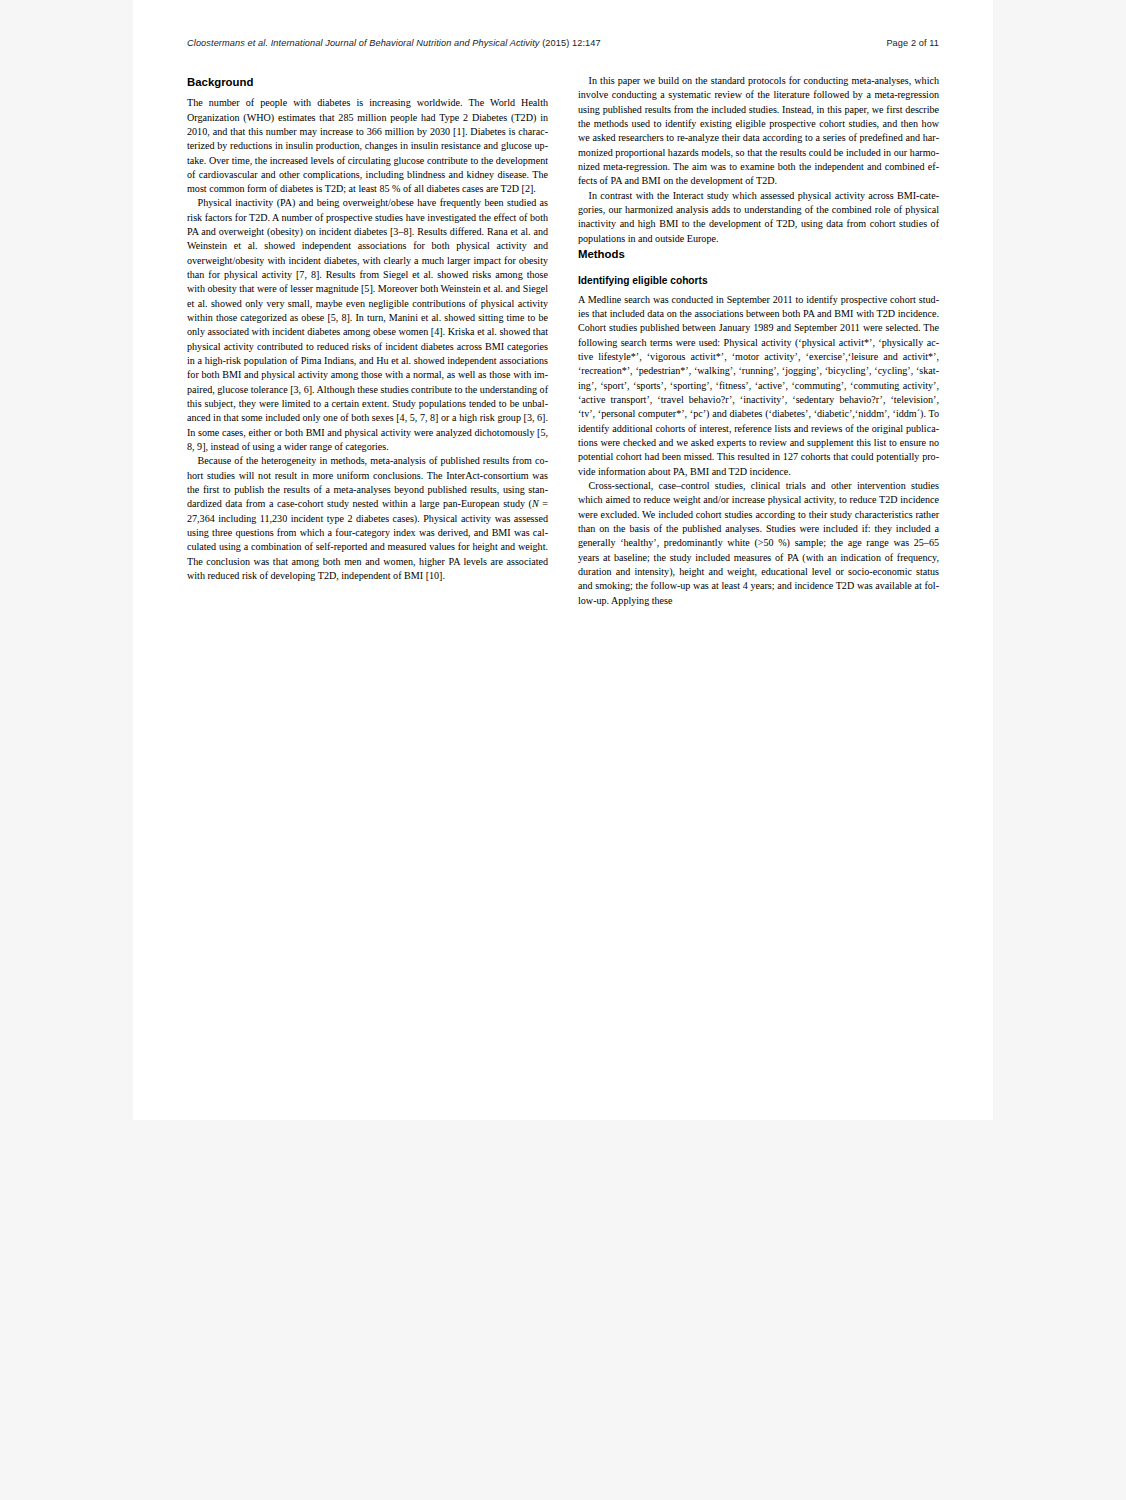Cloostermans et al. International Journal of Behavioral Nutrition and Physical Activity (2015) 12:147
Page 2 of 11
Background
The number of people with diabetes is increasing worldwide. The World Health Organization (WHO) estimates that 285 million people had Type 2 Diabetes (T2D) in 2010, and that this number may increase to 366 million by 2030 [1]. Diabetes is characterized by reductions in insulin production, changes in insulin resistance and glucose uptake. Over time, the increased levels of circulating glucose contribute to the development of cardiovascular and other complications, including blindness and kidney disease. The most common form of diabetes is T2D; at least 85 % of all diabetes cases are T2D [2].
Physical inactivity (PA) and being overweight/obese have frequently been studied as risk factors for T2D. A number of prospective studies have investigated the effect of both PA and overweight (obesity) on incident diabetes [3–8]. Results differed. Rana et al. and Weinstein et al. showed independent associations for both physical activity and overweight/obesity with incident diabetes, with clearly a much larger impact for obesity than for physical activity [7, 8]. Results from Siegel et al. showed risks among those with obesity that were of lesser magnitude [5]. Moreover both Weinstein et al. and Siegel et al. showed only very small, maybe even negligible contributions of physical activity within those categorized as obese [5, 8]. In turn, Manini et al. showed sitting time to be only associated with incident diabetes among obese women [4]. Kriska et al. showed that physical activity contributed to reduced risks of incident diabetes across BMI categories in a high-risk population of Pima Indians, and Hu et al. showed independent associations for both BMI and physical activity among those with a normal, as well as those with impaired, glucose tolerance [3, 6]. Although these studies contribute to the understanding of this subject, they were limited to a certain extent. Study populations tended to be unbalanced in that some included only one of both sexes [4, 5, 7, 8] or a high risk group [3, 6]. In some cases, either or both BMI and physical activity were analyzed dichotomously [5, 8, 9], instead of using a wider range of categories.
Because of the heterogeneity in methods, meta-analysis of published results from cohort studies will not result in more uniform conclusions. The InterAct-consortium was the first to publish the results of a meta-analyses beyond published results, using standardized data from a case-cohort study nested within a large pan-European study (N = 27,364 including 11,230 incident type 2 diabetes cases). Physical activity was assessed using three questions from which a four-category index was derived, and BMI was calculated using a combination of self-reported and measured values for height and weight. The conclusion was that among both men and women, higher PA levels are associated with reduced risk of developing T2D, independent of BMI [10].
In this paper we build on the standard protocols for conducting meta-analyses, which involve conducting a systematic review of the literature followed by a meta-regression using published results from the included studies. Instead, in this paper, we first describe the methods used to identify existing eligible prospective cohort studies, and then how we asked researchers to re-analyze their data according to a series of predefined and harmonized proportional hazards models, so that the results could be included in our harmonized meta-regression. The aim was to examine both the independent and combined effects of PA and BMI on the development of T2D.
In contrast with the Interact study which assessed physical activity across BMI-categories, our harmonized analysis adds to understanding of the combined role of physical inactivity and high BMI to the development of T2D, using data from cohort studies of populations in and outside Europe.
Methods
Identifying eligible cohorts
A Medline search was conducted in September 2011 to identify prospective cohort studies that included data on the associations between both PA and BMI with T2D incidence. Cohort studies published between January 1989 and September 2011 were selected. The following search terms were used: Physical activity (‘physical activit*’, ‘physically active lifestyle*’, ‘vigorous activit*’, ‘motor activity’, ‘exercise’,‘leisure and activit*’, ‘recreation*’, ‘pedestrian*’, ‘walking’, ‘running’, ‘jogging’, ‘bicycling’, ‘cycling’, ‘skating’, ‘sport’, ‘sports’, ‘sporting’, ‘fitness’, ‘active’, ‘commuting’, ‘commuting activity’, ‘active transport’, ‘travel behavio?r’, ‘inactivity’, ‘sedentary behavio?r’, ‘television’, ‘tv’, ‘personal computer*’, ‘pc’) and diabetes (‘diabetes’, ‘diabetic’,‘niddm’, ‘iddm´). To identify additional cohorts of interest, reference lists and reviews of the original publications were checked and we asked experts to review and supplement this list to ensure no potential cohort had been missed. This resulted in 127 cohorts that could potentially provide information about PA, BMI and T2D incidence.
Cross-sectional, case–control studies, clinical trials and other intervention studies which aimed to reduce weight and/or increase physical activity, to reduce T2D incidence were excluded. We included cohort studies according to their study characteristics rather than on the basis of the published analyses. Studies were included if: they included a generally ‘healthy’, predominantly white (>50 %) sample; the age range was 25–65 years at baseline; the study included measures of PA (with an indication of frequency, duration and intensity), height and weight, educational level or socio-economic status and smoking; the follow-up was at least 4 years; and incidence T2D was available at follow-up. Applying these